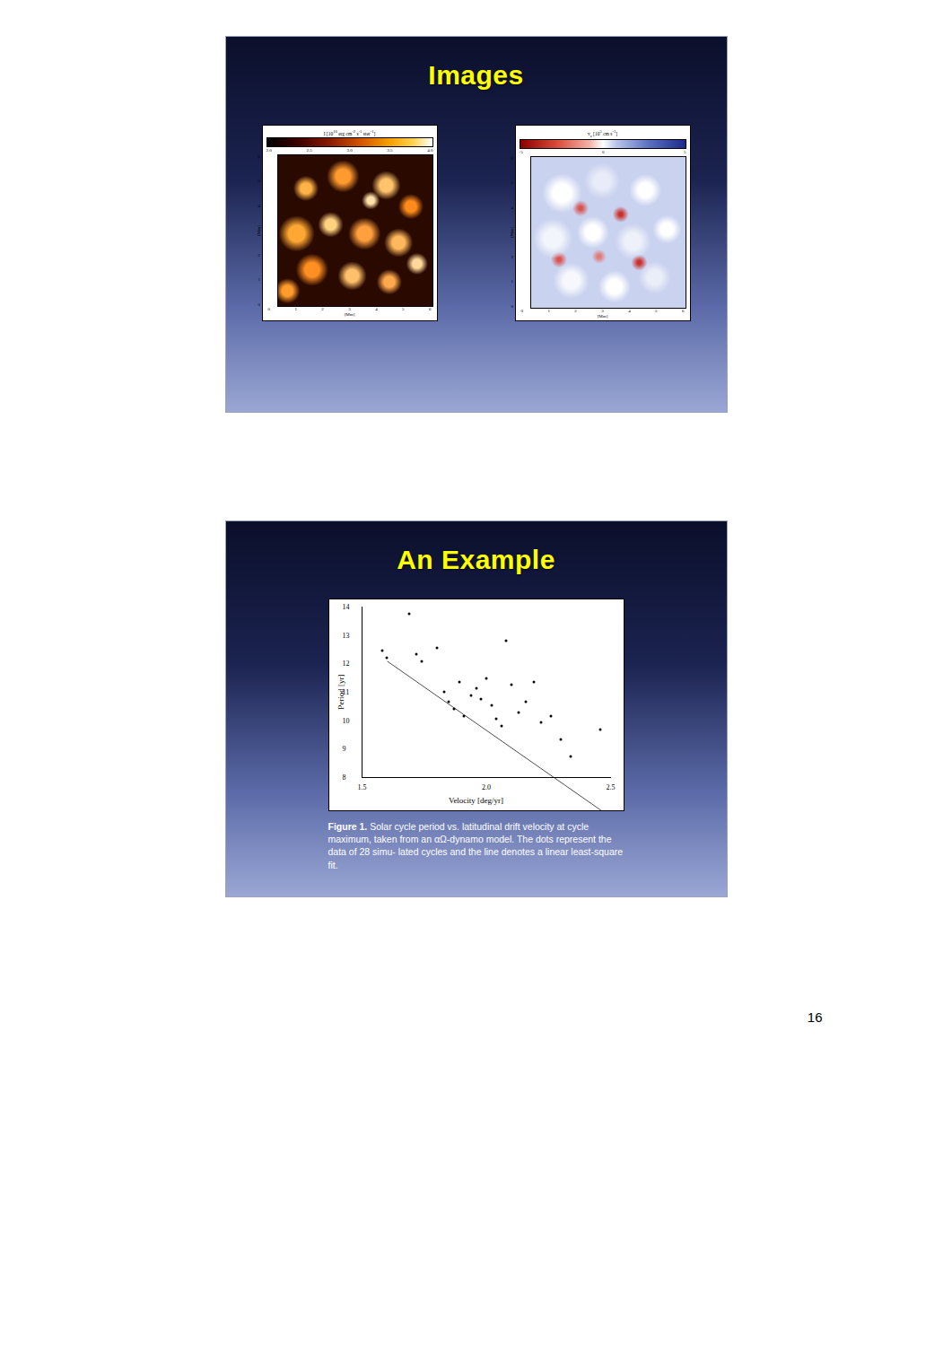Images
I [1010 erg cm-2 s-1 ster-1]
2.02.53.03.54.0
6543210
[Mm]
0123456
[Mm]
vz [105 cm s-1]
-505
6543210
[Mm]
0123456
[Mm]
An Example
Period [yr] 14 13 12 11 10 9 8 1.5 2.0 2.5
Velocity [deg/yr]
Figure 1. Solar cycle period vs. latitudinal drift velocity at cycle maximum, taken from an αΩ-dynamo model. The dots represent the data of 28 simu- lated cycles and the line denotes a linear least-square fit.
16